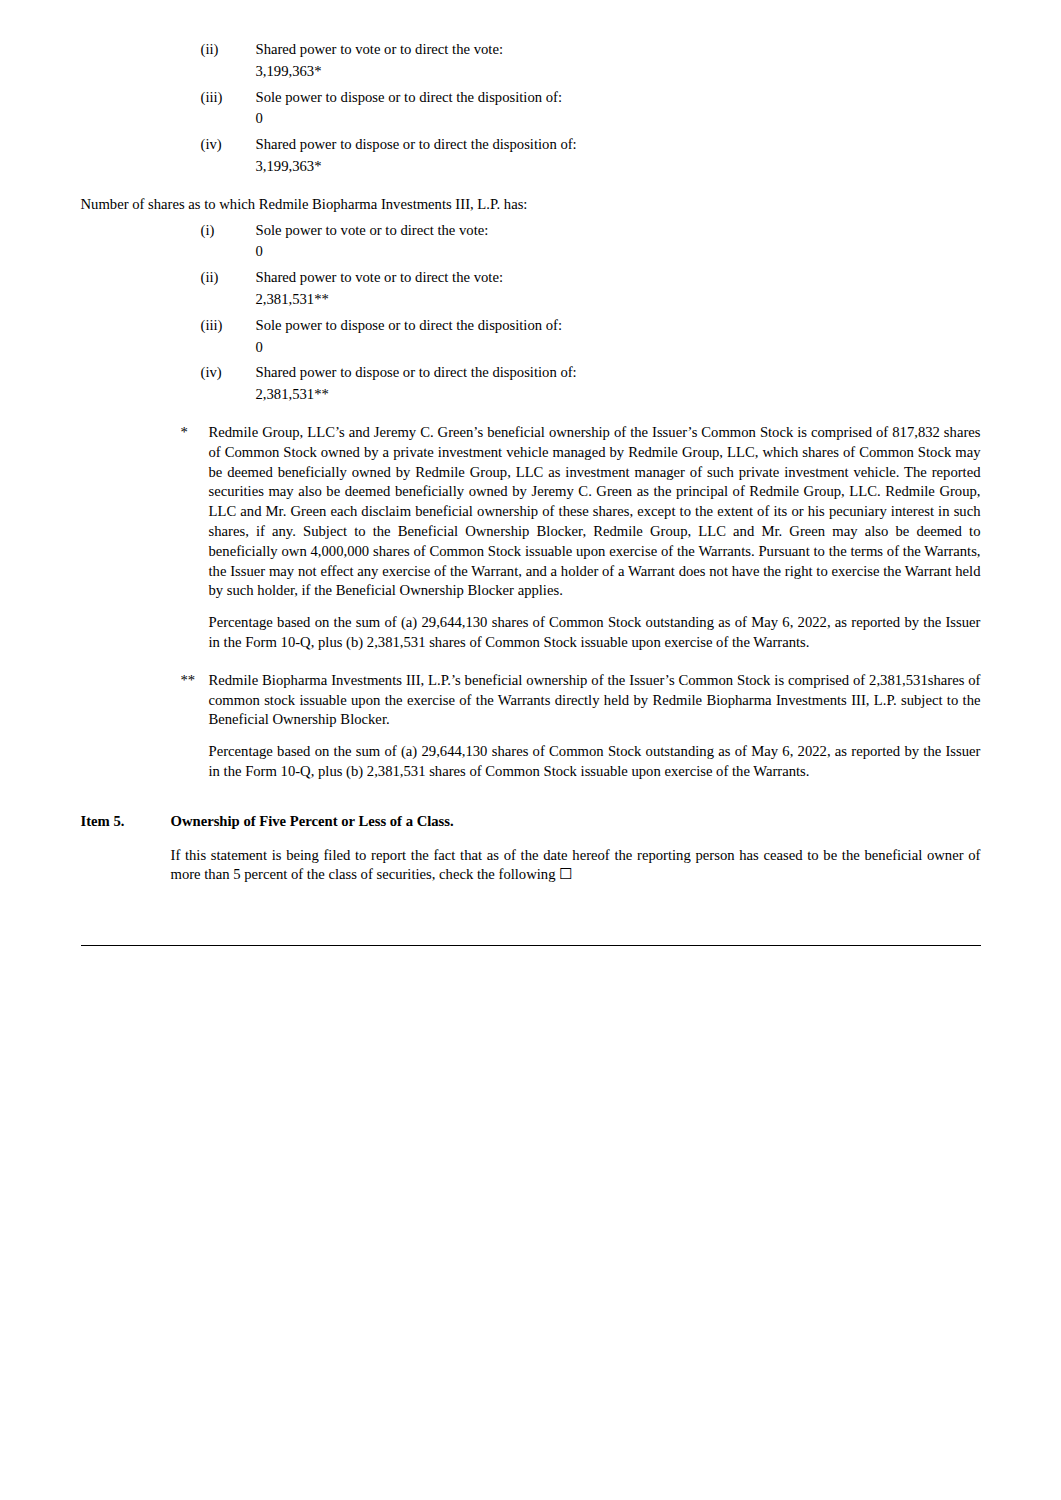(ii)
Shared power to vote or to direct the vote:
3,199,363*
(iii)
Sole power to dispose or to direct the disposition of:
0
(iv)
Shared power to dispose or to direct the disposition of:
3,199,363*
Number of shares as to which Redmile Biopharma Investments III, L.P. has:
(i)
Sole power to vote or to direct the vote:
0
(ii)
Shared power to vote or to direct the vote:
2,381,531**
(iii)
Sole power to dispose or to direct the disposition of:
0
(iv)
Shared power to dispose or to direct the disposition of:
2,381,531**
*
Redmile Group, LLC’s and Jeremy C. Green’s beneficial ownership of the Issuer’s Common Stock is comprised of 817,832 shares of Common Stock owned by a private investment vehicle managed by Redmile Group, LLC, which shares of Common Stock may be deemed beneficially owned by Redmile Group, LLC as investment manager of such private investment vehicle. The reported securities may also be deemed beneficially owned by Jeremy C. Green as the principal of Redmile Group, LLC. Redmile Group, LLC and Mr. Green each disclaim beneficial ownership of these shares, except to the extent of its or his pecuniary interest in such shares, if any. Subject to the Beneficial Ownership Blocker, Redmile Group, LLC and Mr. Green may also be deemed to beneficially own 4,000,000 shares of Common Stock issuable upon exercise of the Warrants. Pursuant to the terms of the Warrants, the Issuer may not effect any exercise of the Warrant, and a holder of a Warrant does not have the right to exercise the Warrant held by such holder, if the Beneficial Ownership Blocker applies.
Percentage based on the sum of (a) 29,644,130 shares of Common Stock outstanding as of May 6, 2022, as reported by the Issuer in the Form 10-Q, plus (b) 2,381,531 shares of Common Stock issuable upon exercise of the Warrants.
**
Redmile Biopharma Investments III, L.P.’s beneficial ownership of the Issuer’s Common Stock is comprised of 2,381,531shares of common stock issuable upon the exercise of the Warrants directly held by Redmile Biopharma Investments III, L.P. subject to the Beneficial Ownership Blocker.
Percentage based on the sum of (a) 29,644,130 shares of Common Stock outstanding as of May 6, 2022, as reported by the Issuer in the Form 10-Q, plus (b) 2,381,531 shares of Common Stock issuable upon exercise of the Warrants.
Item 5.
Ownership of Five Percent or Less of a Class.
If this statement is being filed to report the fact that as of the date hereof the reporting person has ceased to be the beneficial owner of more than 5 percent of the class of securities, check the following ☐